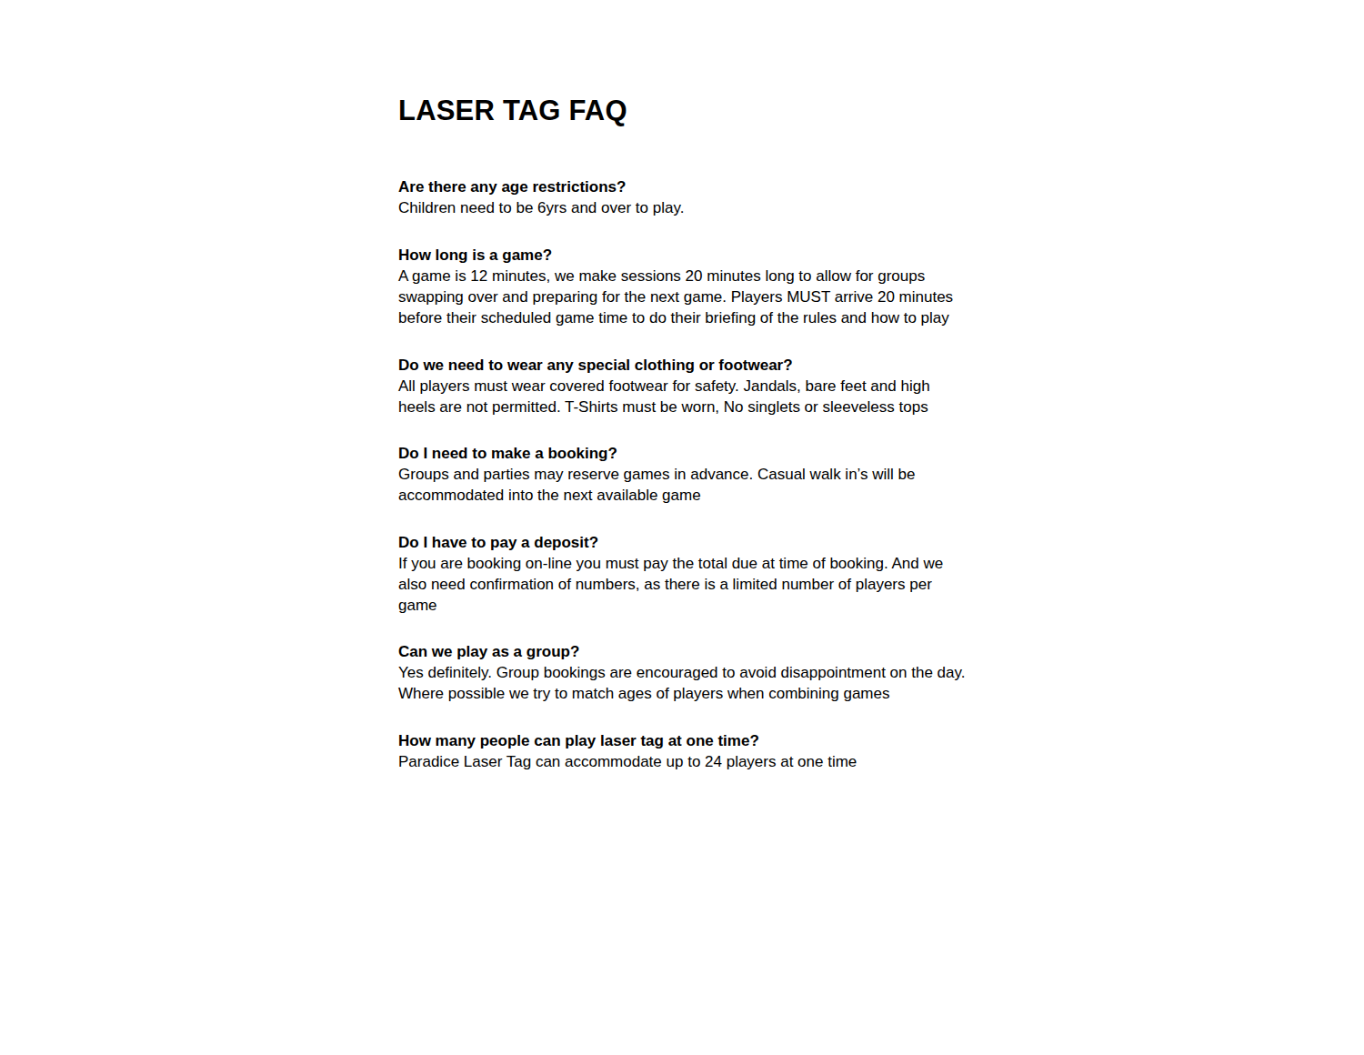LASER TAG FAQ
Are there any age restrictions?
Children need to be 6yrs and over to play.
How long is a game?
A game is 12 minutes, we make sessions 20 minutes long to allow for groups swapping over and preparing for the next game. Players MUST arrive 20 minutes before their scheduled game time to do their briefing of the rules and how to play
Do we need to wear any special clothing or footwear?
All players must wear covered footwear for safety. Jandals, bare feet and high heels are not permitted. T-Shirts must be worn, No singlets or sleeveless tops
Do I need to make a booking?
Groups and parties may reserve games in advance. Casual walk in’s will be accommodated into the next available game
Do I have to pay a deposit?
If you are booking on-line you must pay the total due at time of booking. And we also need confirmation of numbers, as there is a limited number of players per game
Can we play as a group?
Yes definitely. Group bookings are encouraged to avoid disappointment on the day. Where possible we try to match ages of players when combining games
How many people can play laser tag at one time?
Paradice Laser Tag can accommodate up to 24 players at one time